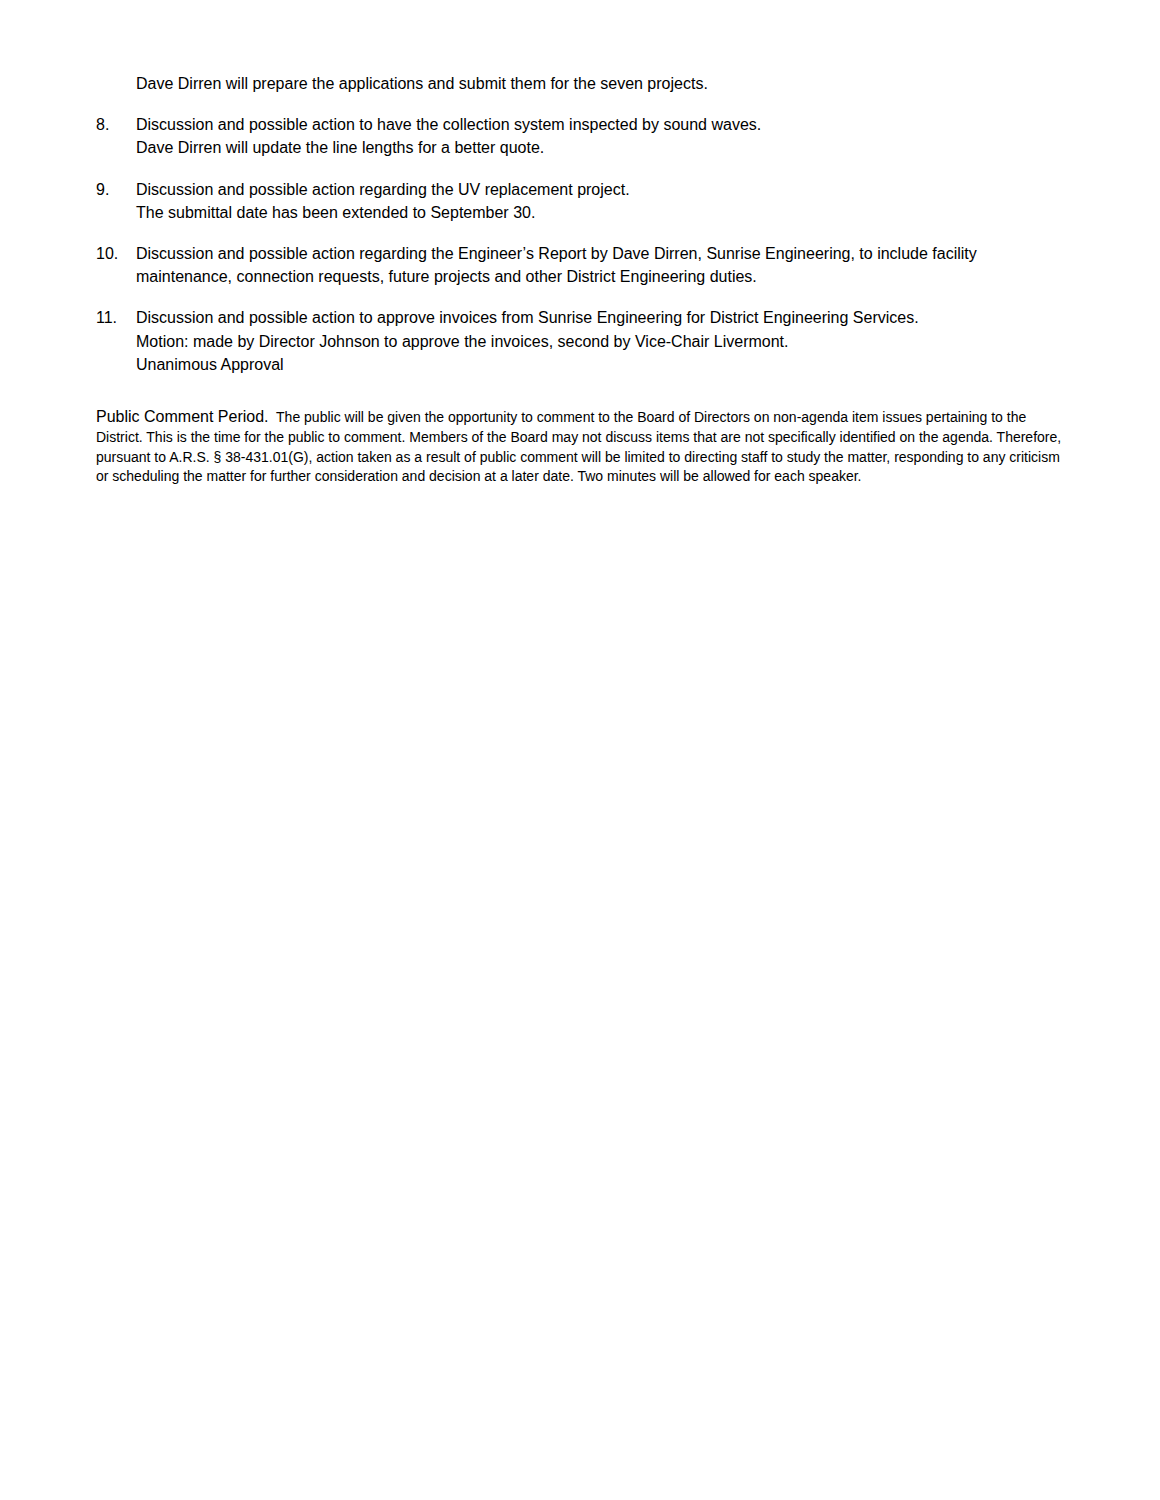Dave Dirren will prepare the applications and submit them for the seven projects.
8. Discussion and possible action to have the collection system inspected by sound waves. Dave Dirren will update the line lengths for a better quote.
9. Discussion and possible action regarding the UV replacement project. The submittal date has been extended to September 30.
10. Discussion and possible action regarding the Engineer’s Report by Dave Dirren, Sunrise Engineering, to include facility maintenance, connection requests, future projects and other District Engineering duties.
11. Discussion and possible action to approve invoices from Sunrise Engineering for District Engineering Services. Motion: made by Director Johnson to approve the invoices, second by Vice-Chair Livermont. Unanimous Approval
Public Comment Period. The public will be given the opportunity to comment to the Board of Directors on non-agenda item issues pertaining to the District. This is the time for the public to comment. Members of the Board may not discuss items that are not specifically identified on the agenda. Therefore, pursuant to A.R.S. § 38-431.01(G), action taken as a result of public comment will be limited to directing staff to study the matter, responding to any criticism or scheduling the matter for further consideration and decision at a later date. Two minutes will be allowed for each speaker.